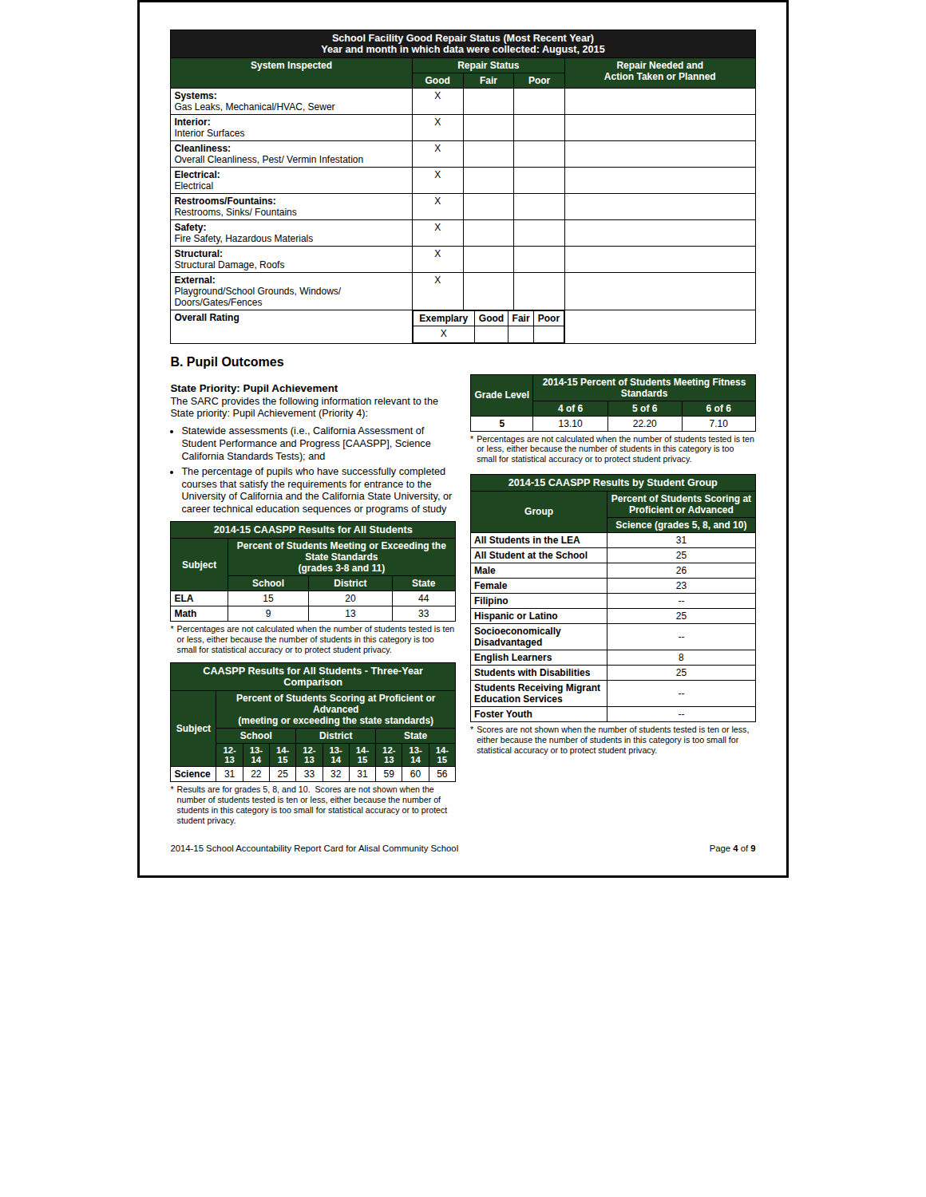| School Facility Good Repair Status (Most Recent Year) Year and month in which data were collected: August, 2015 |
| --- |
| System Inspected | Repair Status | Repair Needed and Action Taken or Planned |
| Good | Fair | Poor |
| Systems: Gas Leaks, Mechanical/HVAC, Sewer | X | | | |
| Interior: Interior Surfaces | X | | | |
| Cleanliness: Overall Cleanliness, Pest/ Vermin Infestation | X | | | |
| Electrical: Electrical | X | | | |
| Restrooms/Fountains: Restrooms, Sinks/ Fountains | X | | | |
| Safety: Fire Safety, Hazardous Materials | X | | | |
| Structural: Structural Damage, Roofs | X | | | |
| External: Playground/School Grounds, Windows/ Doors/Gates/Fences | X | | | |
| Overall Rating | / Exemplary / Good / Fair / Poor / / X / / / / | |
B. Pupil Outcomes
State Priority: Pupil Achievement
The SARC provides the following information relevant to the State priority: Pupil Achievement (Priority 4):
Statewide assessments (i.e., California Assessment of Student Performance and Progress [CAASPP], Science California Standards Tests); and
The percentage of pupils who have successfully completed courses that satisfy the requirements for entrance to the University of California and the California State University, or career technical education sequences or programs of study
| 2014-15 CAASPP Results for All Students |
| Subject | Percent of Students Meeting or Exceeding the State Standards (grades 3-8 and 11) |
| School | District | State |
| ELA | 15 | 20 | 44 |
| Math | 9 | 13 | 33 |
* Percentages are not calculated when the number of students tested is ten or less, either because the number of students in this category is too small for statistical accuracy or to protect student privacy.
| CAASPP Results for All Students - Three-Year Comparison |
| Subject | Percent of Students Scoring at Proficient or Advanced (meeting or exceeding the state standards) |
| School | District | State |
| 12-13 | 13-14 | 14-15 | 12-13 | 13-14 | 14-15 | 12-13 | 13-14 | 14-15 |
| Science | 31 | 22 | 25 | 33 | 32 | 31 | 59 | 60 | 56 |
* Results are for grades 5, 8, and 10. Scores are not shown when the number of students tested is ten or less, either because the number of students in this category is too small for statistical accuracy or to protect student privacy.
| Grade Level | 2014-15 Percent of Students Meeting Fitness Standards |
| 4 of 6 | 5 of 6 | 6 of 6 |
| 5 | 13.10 | 22.20 | 7.10 |
* Percentages are not calculated when the number of students tested is ten or less, either because the number of students in this category is too small for statistical accuracy or to protect student privacy.
| 2014-15 CAASPP Results by Student Group |
| Group | Percent of Students Scoring at Proficient or Advanced |
| Science (grades 5, 8, and 10) |
| All Students in the LEA | 31 |
| All Student at the School | 25 |
| Male | 26 |
| Female | 23 |
| Filipino | -- |
| Hispanic or Latino | 25 |
| Socioeconomically Disadvantaged | -- |
| English Learners | 8 |
| Students with Disabilities | 25 |
| Students Receiving Migrant Education Services | -- |
| Foster Youth | -- |
* Scores are not shown when the number of students tested is ten or less, either because the number of students in this category is too small for statistical accuracy or to protect student privacy.
2014-15 School Accountability Report Card for Alisal Community School
Page 4 of 9